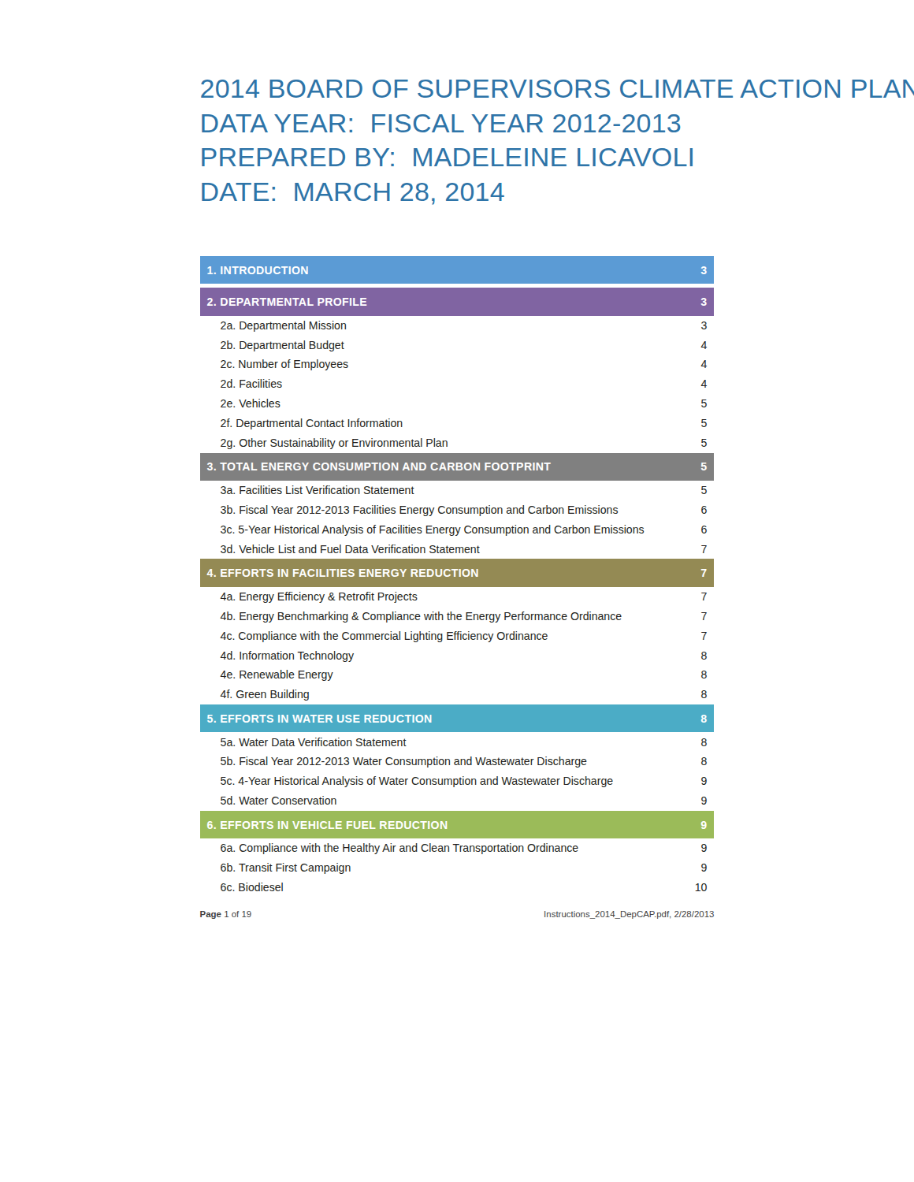2014 BOARD OF SUPERVISORS CLIMATE ACTION PLAN DATA YEAR: FISCAL YEAR 2012-2013 PREPARED BY: MADELEINE LICAVOLI DATE: MARCH 28, 2014
| 1. INTRODUCTION | 3 |
| 2. DEPARTMENTAL PROFILE | 3 |
| 2a. Departmental Mission | 3 |
| 2b. Departmental Budget | 4 |
| 2c. Number of Employees | 4 |
| 2d. Facilities | 4 |
| 2e. Vehicles | 5 |
| 2f. Departmental Contact Information | 5 |
| 2g. Other Sustainability or Environmental Plan | 5 |
| 3. TOTAL ENERGY CONSUMPTION AND CARBON FOOTPRINT | 5 |
| 3a. Facilities List Verification Statement | 5 |
| 3b. Fiscal Year 2012-2013 Facilities Energy Consumption and Carbon Emissions | 6 |
| 3c. 5-Year Historical Analysis of Facilities Energy Consumption and Carbon Emissions | 6 |
| 3d. Vehicle List and Fuel Data Verification Statement | 7 |
| 4. EFFORTS IN FACILITIES ENERGY REDUCTION | 7 |
| 4a. Energy Efficiency & Retrofit Projects | 7 |
| 4b. Energy Benchmarking & Compliance with the Energy Performance Ordinance | 7 |
| 4c. Compliance with the Commercial Lighting Efficiency Ordinance | 7 |
| 4d. Information Technology | 8 |
| 4e. Renewable Energy | 8 |
| 4f. Green Building | 8 |
| 5. EFFORTS IN WATER USE REDUCTION | 8 |
| 5a. Water Data Verification Statement | 8 |
| 5b. Fiscal Year 2012-2013 Water Consumption and Wastewater Discharge | 8 |
| 5c. 4-Year Historical Analysis of Water Consumption and Wastewater Discharge | 9 |
| 5d. Water Conservation | 9 |
| 6. EFFORTS IN VEHICLE FUEL REDUCTION | 9 |
| 6a. Compliance with the Healthy Air and Clean Transportation Ordinance | 9 |
| 6b. Transit First Campaign | 9 |
| 6c. Biodiesel | 10 |
Page 1 of 19 Instructions_2014_DepCAP.pdf, 2/28/2013